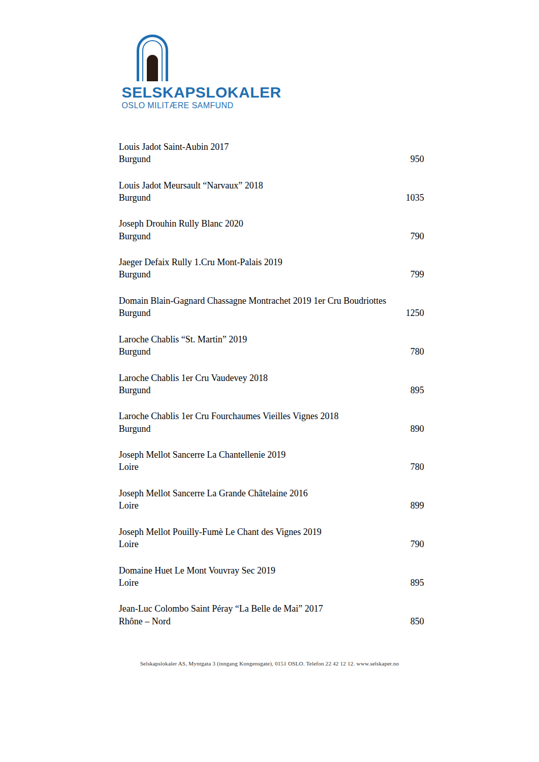SELSKAPSLOKALER
OSLO MILITÆRE SAMFUND
Louis Jadot Saint-Aubin 2017 Burgund
950
Louis Jadot Meursault “Narvaux” 2018 Burgund
1035
Joseph Drouhin Rully Blanc 2020 Burgund
790
Jaeger Defaix Rully 1.Cru Mont-Palais 2019 Burgund
799
Domain Blain-Gagnard Chassagne Montrachet 2019 1er Cru Boudriottes Burgund
1250
Laroche Chablis “St. Martin” 2019 Burgund
780
Laroche Chablis 1er Cru Vaudevey 2018 Burgund
895
Laroche Chablis 1er Cru Fourchaumes Vieilles Vignes 2018 Burgund
890
Joseph Mellot Sancerre La Chantellenie 2019 Loire
780
Joseph Mellot Sancerre La Grande Châtelaine 2016 Loire
899
Joseph Mellot Pouilly-Fumè Le Chant des Vignes 2019 Loire
790
Domaine Huet Le Mont Vouvray Sec 2019 Loire
895
Jean-Luc Colombo Saint Péray “La Belle de Mai” 2017 Rhône – Nord
850
Selskapslokaler AS, Myntgata 3 (inngang Kongensgate), 0151 OSLO. Telefon 22 42 12 12. www.selskaper.no